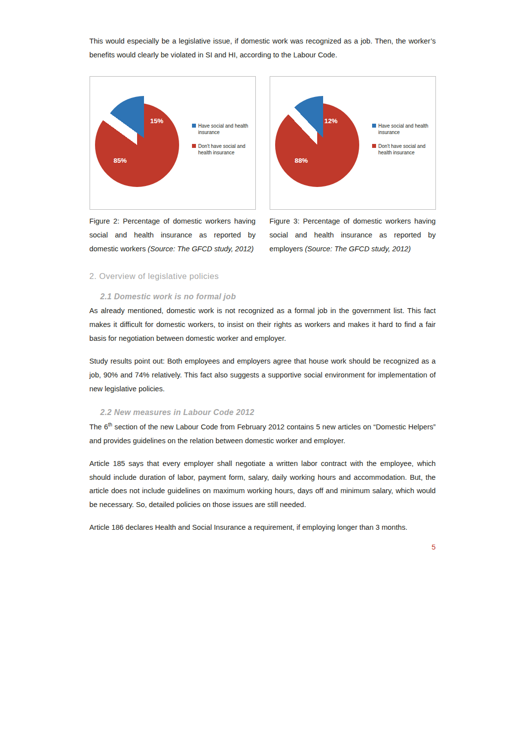This would especially be a legislative issue, if domestic work was recognized as a job. Then, the worker’s benefits would clearly be violated in SI and HI, according to the Labour Code.
15% 85%
Have social and health insurance
Don't have social and health insurance
12% 88%
Have social and health insurance
Don't have social and health insurance
Figure 2: Percentage of domestic workers having social and health insurance as reported by domestic workers (Source: The GFCD study, 2012)
Figure 3: Percentage of domestic workers having social and health insurance as reported by employers (Source: The GFCD study, 2012)
2. Overview of legislative policies
2.1 Domestic work is no formal job
As already mentioned, domestic work is not recognized as a formal job in the government list. This fact makes it difficult for domestic workers, to insist on their rights as workers and makes it hard to find a fair basis for negotiation between domestic worker and employer.
Study results point out: Both employees and employers agree that house work should be recognized as a job, 90% and 74% relatively. This fact also suggests a supportive social environment for implementation of new legislative policies.
2.2 New measures in Labour Code 2012
The 6th section of the new Labour Code from February 2012 contains 5 new articles on “Domestic Helpers” and provides guidelines on the relation between domestic worker and employer.
Article 185 says that every employer shall negotiate a written labor contract with the employee, which should include duration of labor, payment form, salary, daily working hours and accommodation. But, the article does not include guidelines on maximum working hours, days off and minimum salary, which would be necessary. So, detailed policies on those issues are still needed.
Article 186 declares Health and Social Insurance a requirement, if employing longer than 3 months.
5